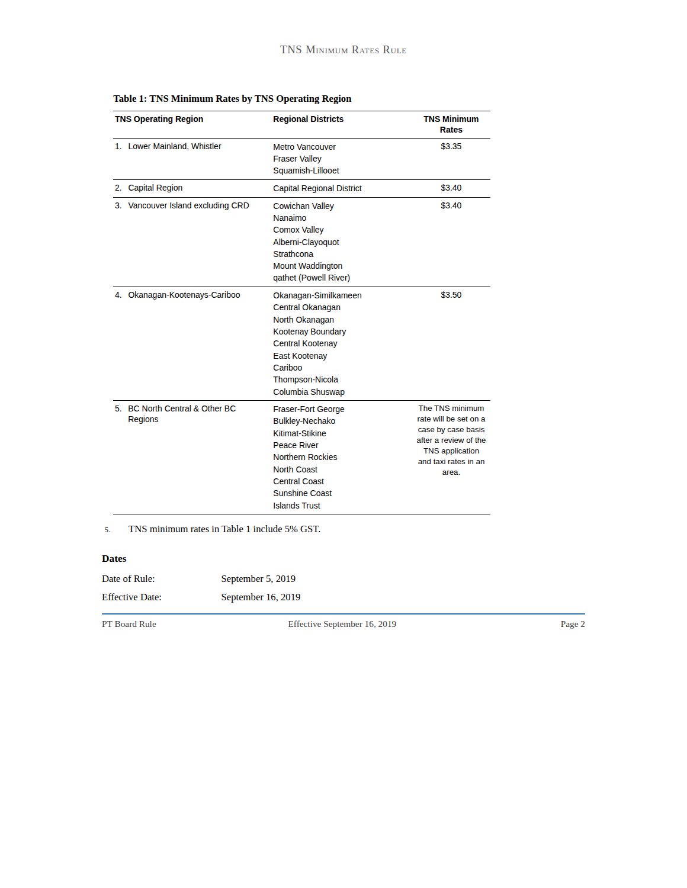TNS Minimum Rates Rule
Table 1: TNS Minimum Rates by TNS Operating Region
| TNS Operating Region | Regional Districts | TNS Minimum Rates |
| --- | --- | --- |
| 1. Lower Mainland, Whistler | Metro Vancouver Fraser Valley Squamish-Lillooet | $3.35 |
| 2. Capital Region | Capital Regional District | $3.40 |
| 3. Vancouver Island excluding CRD | Cowichan Valley Nanaimo Comox Valley Alberni-Clayoquot Strathcona Mount Waddington qathet (Powell River) | $3.40 |
| 4. Okanagan-Kootenays-Cariboo | Okanagan-Similkameen Central Okanagan North Okanagan Kootenay Boundary Central Kootenay East Kootenay Cariboo Thompson-Nicola Columbia Shuswap | $3.50 |
| 5. BC North Central & Other BC Regions | Fraser-Fort George Bulkley-Nechako Kitimat-Stikine Peace River Northern Rockies North Coast Central Coast Sunshine Coast Islands Trust | The TNS minimum rate will be set on a case by case basis after a review of the TNS application and taxi rates in an area. |
5. TNS minimum rates in Table 1 include 5% GST.
Dates
Date of Rule:
September 5, 2019
Effective Date:
September 16, 2019
PT Board Rule
Effective September 16, 2019
Page 2